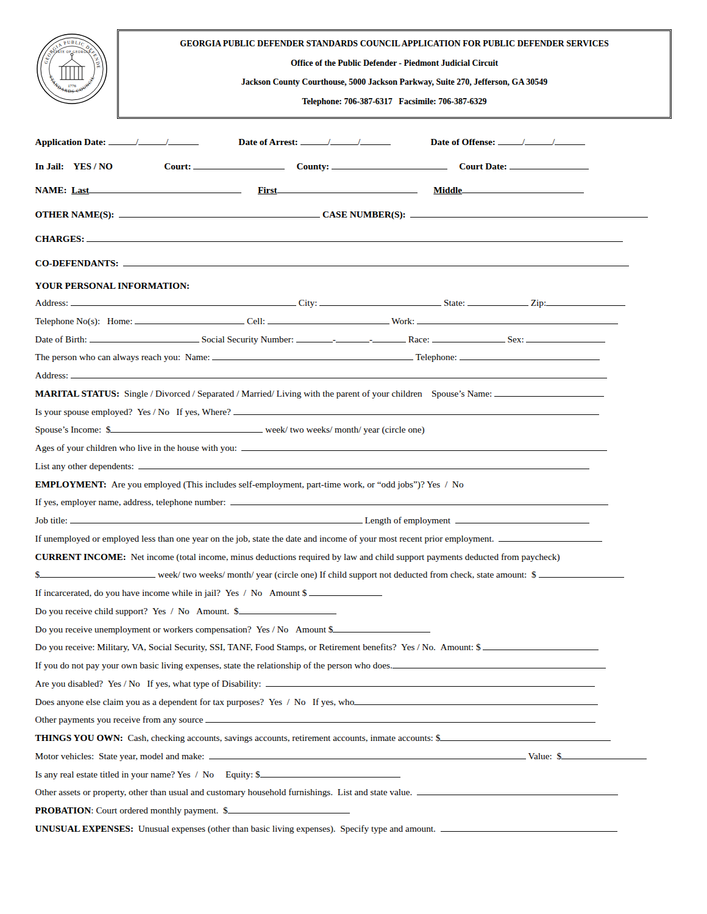GEORGIA PUBLIC DEFENDER STANDARDS COUNCIL STATE OF GEORGIA 1776
GEORGIA PUBLIC DEFENDER STANDARDS COUNCIL APPLICATION FOR PUBLIC DEFENDER SERVICES
Office of the Public Defender - Piedmont Judicial Circuit
Jackson County Courthouse, 5000 Jackson Parkway, Suite 270, Jefferson, GA 30549
Telephone: 706-387-6317 Facsimile: 706-387-6329
Application Date: / / Date of Arrest: / / Date of Offense: / /
In Jail: YES / NO Court: County: Court Date:
NAME: Last First Middle
OTHER NAME(S): CASE NUMBER(S):
CHARGES:
CO-DEFENDANTS:
YOUR PERSONAL INFORMATION:
Address: City: State: Zip:
Telephone No(s): Home: Cell: Work:
Date of Birth: Social Security Number: - - Race: Sex:
The person who can always reach you: Name: Telephone:
Address:
MARITAL STATUS: Single / Divorced / Separated / Married/ Living with the parent of your children Spouse’s Name:
Is your spouse employed? Yes / No If yes, Where?
Spouse’s Income: $ week/ two weeks/ month/ year (circle one)
Ages of your children who live in the house with you:
List any other dependents:
EMPLOYMENT: Are you employed (This includes self-employment, part-time work, or “odd jobs”)? Yes / No
If yes, employer name, address, telephone number:
Job title: Length of employment
If unemployed or employed less than one year on the job, state the date and income of your most recent prior employment.
CURRENT INCOME: Net income (total income, minus deductions required by law and child support payments deducted from paycheck)
$ week/ two weeks/ month/ year (circle one) If child support not deducted from check, state amount: $
If incarcerated, do you have income while in jail? Yes / No Amount $
Do you receive child support? Yes / No Amount. $
Do you receive unemployment or workers compensation? Yes / No Amount $
Do you receive: Military, VA, Social Security, SSI, TANF, Food Stamps, or Retirement benefits? Yes / No. Amount: $
If you do not pay your own basic living expenses, state the relationship of the person who does.
Are you disabled? Yes / No If yes, what type of Disability:
Does anyone else claim you as a dependent for tax purposes? Yes / No If yes, who
Other payments you receive from any source
THINGS YOU OWN: Cash, checking accounts, savings accounts, retirement accounts, inmate accounts: $
Motor vehicles: State year, model and make: Value: $
Is any real estate titled in your name? Yes / No Equity: $
Other assets or property, other than usual and customary household furnishings. List and state value.
PROBATION: Court ordered monthly payment. $
UNUSUAL EXPENSES: Unusual expenses (other than basic living expenses). Specify type and amount.